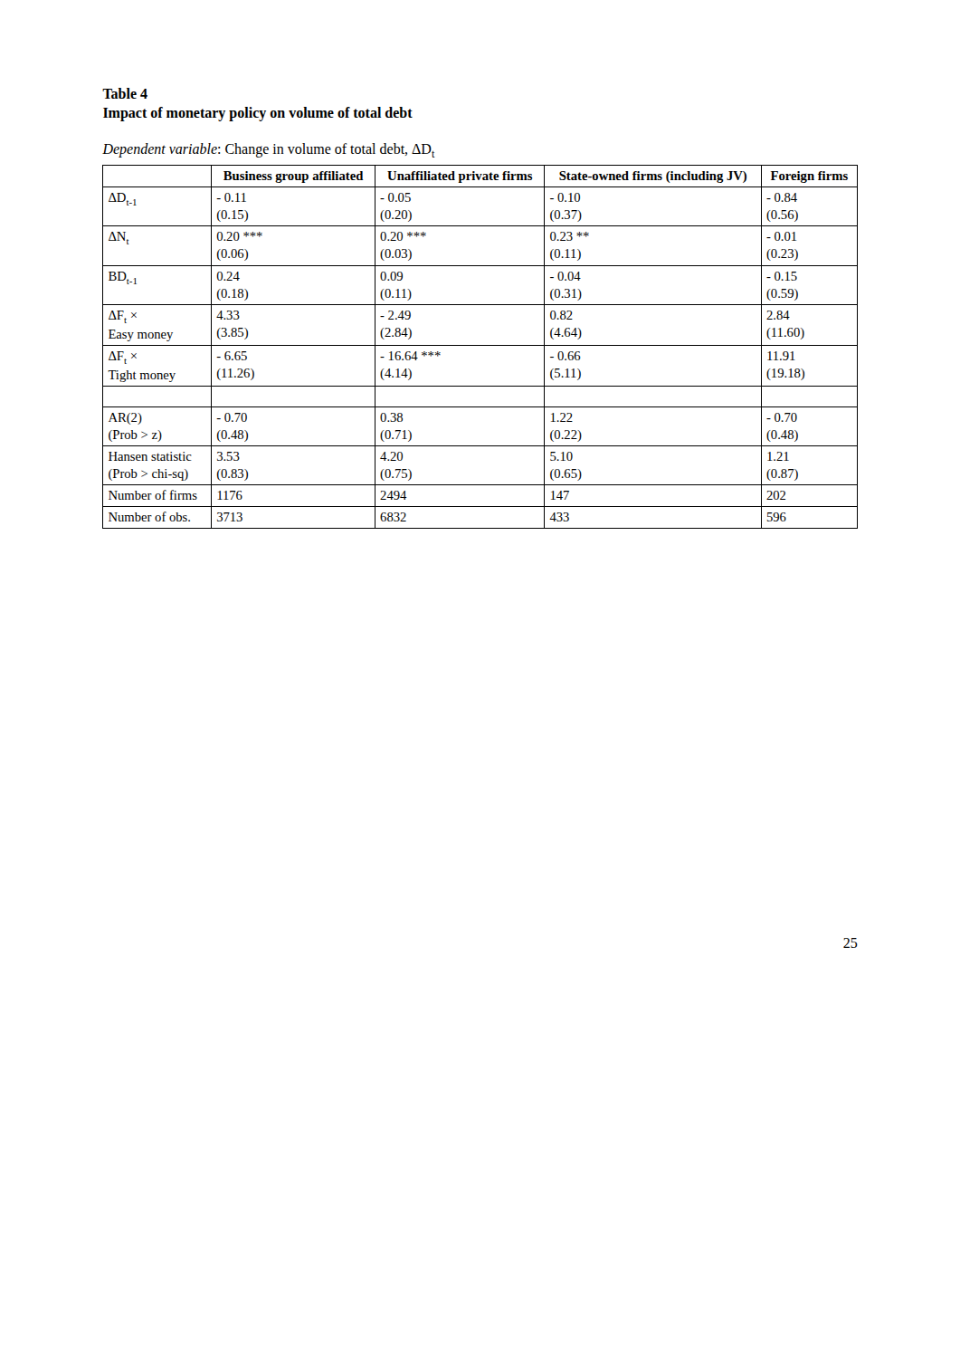Table 4
Impact of monetary policy on volume of total debt
Dependent variable: Change in volume of total debt, ΔDt
| | Business group affiliated | Unaffiliated private firms | State-owned firms (including JV) | Foreign firms |
| --- | --- | --- | --- | --- |
| ΔD t-1 | - 0.11 (0.15) | - 0.05 (0.20) | - 0.10 (0.37) | - 0.84 (0.56) |
| ΔN t | 0.20 *** (0.06) | 0.20 *** (0.03) | 0.23 ** (0.11) | - 0.01 (0.23) |
| BD t-1 | 0.24 (0.18) | 0.09 (0.11) | - 0.04 (0.31) | - 0.15 (0.59) |
| ΔF t × Easy money | 4.33 (3.85) | - 2.49 (2.84) | 0.82 (4.64) | 2.84 (11.60) |
| ΔF t × Tight money | - 6.65 (11.26) | - 16.64 *** (4.14) | - 0.66 (5.11) | 11.91 (19.18) |
| AR(2) (Prob > z) | - 0.70 (0.48) | 0.38 (0.71) | 1.22 (0.22) | - 0.70 (0.48) |
| Hansen statistic (Prob > chi-sq) | 3.53 (0.83) | 4.20 (0.75) | 5.10 (0.65) | 1.21 (0.87) |
| Number of firms | 1176 | 2494 | 147 | 202 |
| Number of obs. | 3713 | 6832 | 433 | 596 |
25